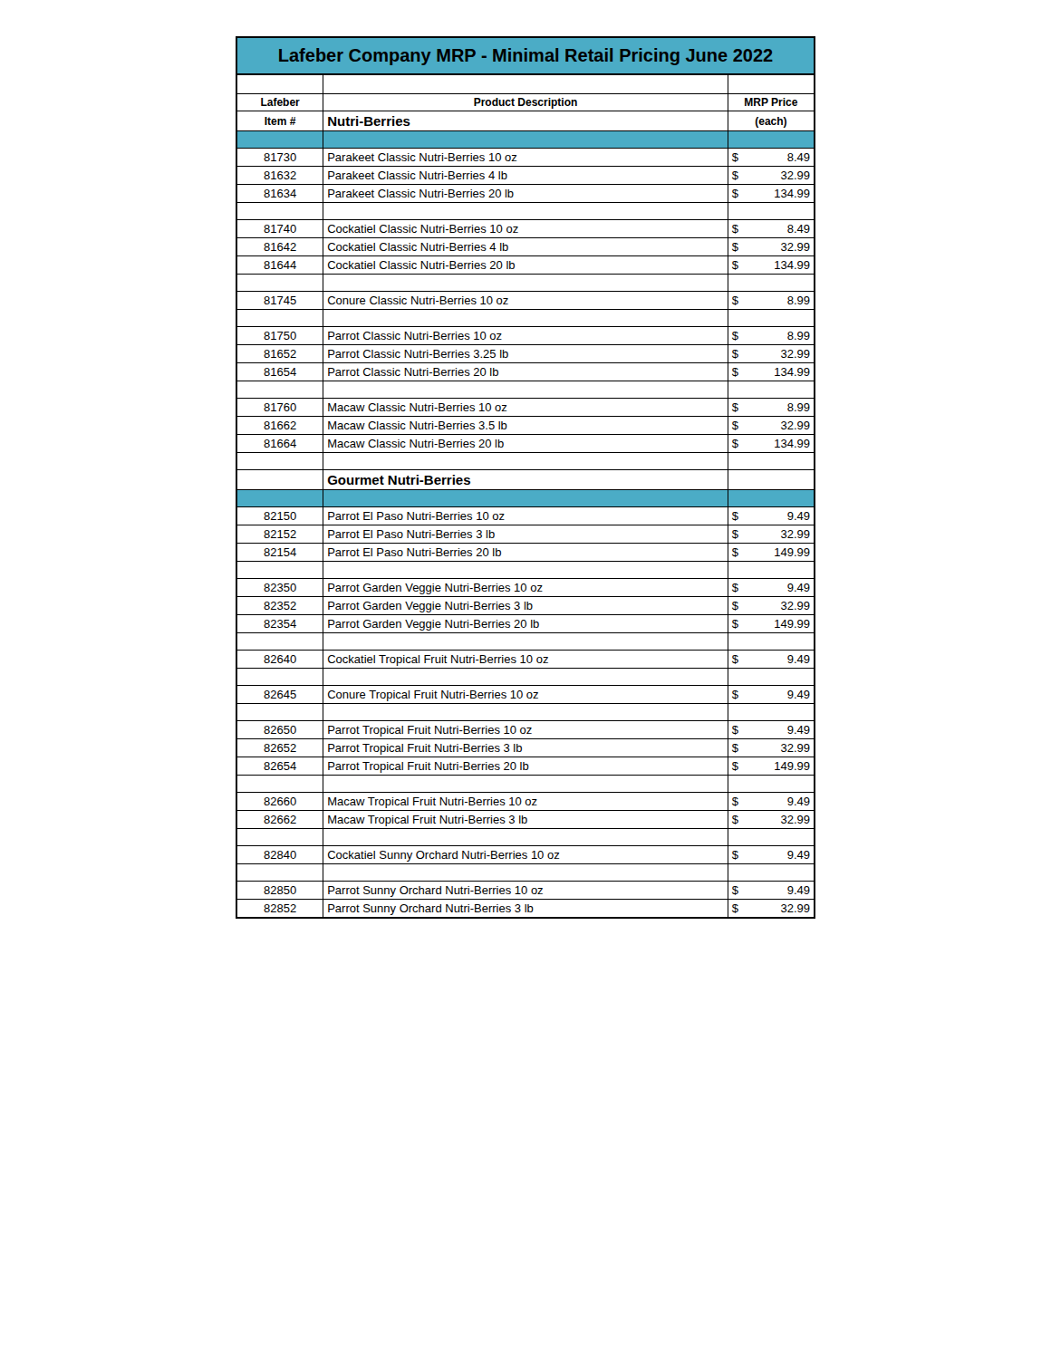| Lafeber Company MRP - Minimal Retail Pricing June 2022 |
| Lafeber | Product Description | MRP Price |
| Item # | Nutri-Berries | (each) |
| 81730 | Parakeet Classic Nutri-Berries 10 oz | $ 8.49 |
| 81632 | Parakeet Classic Nutri-Berries 4 lb | $ 32.99 |
| 81634 | Parakeet Classic Nutri-Berries 20 lb | $ 134.99 |
| 81740 | Cockatiel Classic Nutri-Berries 10 oz | $ 8.49 |
| 81642 | Cockatiel Classic Nutri-Berries 4 lb | $ 32.99 |
| 81644 | Cockatiel Classic Nutri-Berries 20 lb | $ 134.99 |
| 81745 | Conure Classic Nutri-Berries 10 oz | $ 8.99 |
| 81750 | Parrot Classic Nutri-Berries 10 oz | $ 8.99 |
| 81652 | Parrot Classic Nutri-Berries 3.25 lb | $ 32.99 |
| 81654 | Parrot Classic Nutri-Berries 20 lb | $ 134.99 |
| 81760 | Macaw Classic Nutri-Berries 10 oz | $ 8.99 |
| 81662 | Macaw Classic Nutri-Berries 3.5 lb | $ 32.99 |
| 81664 | Macaw Classic Nutri-Berries 20 lb | $ 134.99 |
| | Gourmet Nutri-Berries | |
| 82150 | Parrot El Paso Nutri-Berries 10 oz | $ 9.49 |
| 82152 | Parrot El Paso Nutri-Berries 3 lb | $ 32.99 |
| 82154 | Parrot El Paso Nutri-Berries 20 lb | $ 149.99 |
| 82350 | Parrot Garden Veggie Nutri-Berries 10 oz | $ 9.49 |
| 82352 | Parrot Garden Veggie Nutri-Berries 3 lb | $ 32.99 |
| 82354 | Parrot Garden Veggie Nutri-Berries 20 lb | $ 149.99 |
| 82640 | Cockatiel Tropical Fruit Nutri-Berries 10 oz | $ 9.49 |
| 82645 | Conure Tropical Fruit Nutri-Berries 10 oz | $ 9.49 |
| 82650 | Parrot Tropical Fruit Nutri-Berries 10 oz | $ 9.49 |
| 82652 | Parrot Tropical Fruit Nutri-Berries 3 lb | $ 32.99 |
| 82654 | Parrot Tropical Fruit Nutri-Berries 20 lb | $ 149.99 |
| 82660 | Macaw Tropical Fruit Nutri-Berries 10 oz | $ 9.49 |
| 82662 | Macaw Tropical Fruit Nutri-Berries 3 lb | $ 32.99 |
| 82840 | Cockatiel Sunny Orchard Nutri-Berries 10 oz | $ 9.49 |
| 82850 | Parrot Sunny Orchard Nutri-Berries 10 oz | $ 9.49 |
| 82852 | Parrot Sunny Orchard Nutri-Berries 3 lb | $ 32.99 |